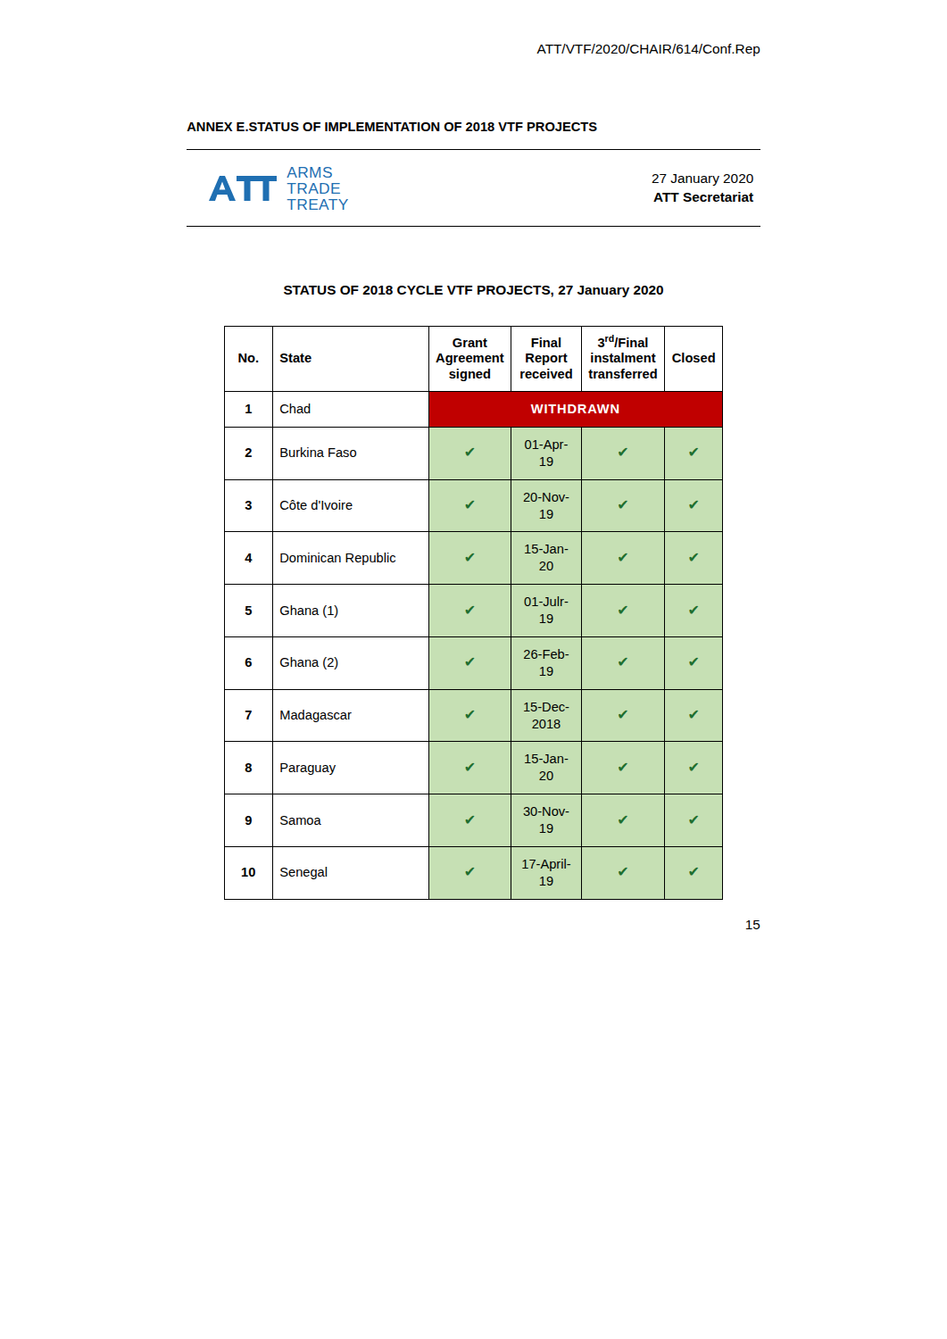ATT/VTF/2020/CHAIR/614/Conf.Rep
ANNEX E.STATUS OF IMPLEMENTATION OF 2018 VTF PROJECTS
ARMS TRADE TREATY
27 January 2020
ATT Secretariat
STATUS OF 2018 CYCLE VTF PROJECTS, 27 January 2020
| No. | State | Grant Agreement signed | Final Report received | 3 rd /Final instalment transferred | Closed |
| --- | --- | --- | --- | --- | --- |
| 1 | Chad | WITHDRAWN |
| 2 | Burkina Faso | ✔ | 01-Apr-19 | ✔ | ✔ |
| 3 | Côte d'Ivoire | ✔ | 20-Nov-19 | ✔ | ✔ |
| 4 | Dominican Republic | ✔ | 15-Jan-20 | ✔ | ✔ |
| 5 | Ghana (1) | ✔ | 01-Julr-19 | ✔ | ✔ |
| 6 | Ghana (2) | ✔ | 26-Feb-19 | ✔ | ✔ |
| 7 | Madagascar | ✔ | 15-Dec-2018 | ✔ | ✔ |
| 8 | Paraguay | ✔ | 15-Jan-20 | ✔ | ✔ |
| 9 | Samoa | ✔ | 30-Nov-19 | ✔ | ✔ |
| 10 | Senegal | ✔ | 17-April-19 | ✔ | ✔ |
15